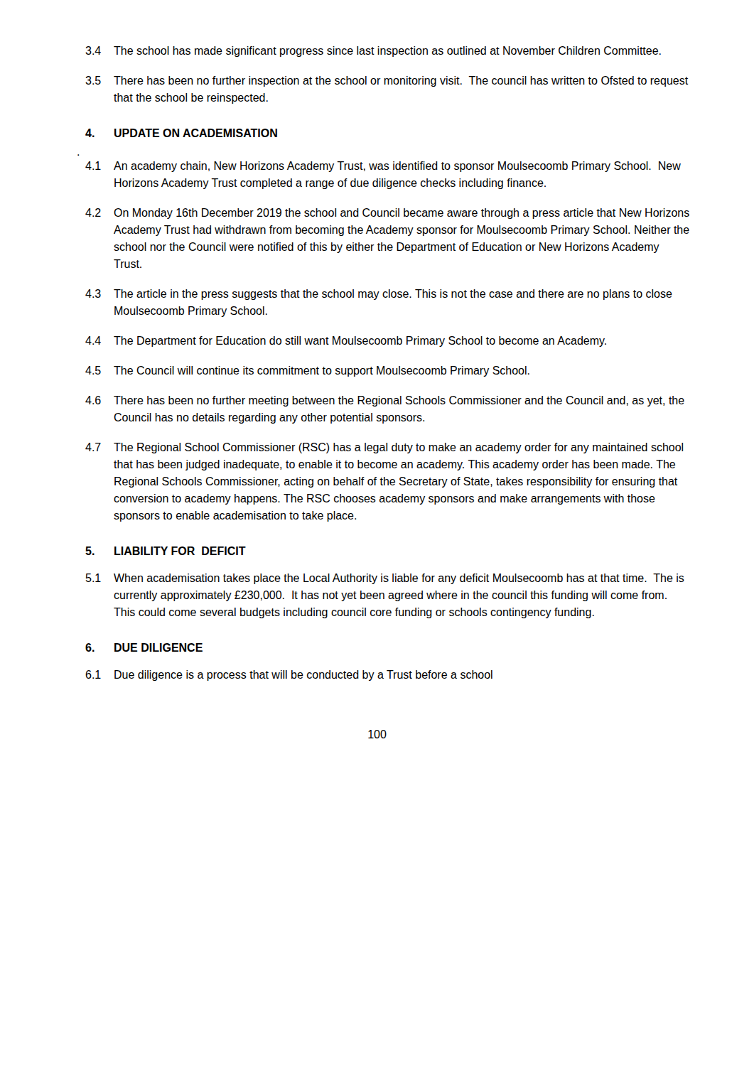3.4
The school has made significant progress since last inspection as outlined at November Children Committee.
3.5
There has been no further inspection at the school or monitoring visit. The council has written to Ofsted to request that the school be reinspected.
4. UPDATE ON ACADEMISATION
.
4.1
An academy chain, New Horizons Academy Trust, was identified to sponsor Moulsecoomb Primary School. New Horizons Academy Trust completed a range of due diligence checks including finance.
4.2
On Monday 16th December 2019 the school and Council became aware through a press article that New Horizons Academy Trust had withdrawn from becoming the Academy sponsor for Moulsecoomb Primary School. Neither the school nor the Council were notified of this by either the Department of Education or New Horizons Academy Trust.
4.3
The article in the press suggests that the school may close. This is not the case and there are no plans to close Moulsecoomb Primary School.
4.4
The Department for Education do still want Moulsecoomb Primary School to become an Academy.
4.5
The Council will continue its commitment to support Moulsecoomb Primary School.
4.6
There has been no further meeting between the Regional Schools Commissioner and the Council and, as yet, the Council has no details regarding any other potential sponsors.
4.7
The Regional School Commissioner (RSC) has a legal duty to make an academy order for any maintained school that has been judged inadequate, to enable it to become an academy. This academy order has been made. The Regional Schools Commissioner, acting on behalf of the Secretary of State, takes responsibility for ensuring that conversion to academy happens. The RSC chooses academy sponsors and make arrangements with those sponsors to enable academisation to take place.
5. LIABILITY FOR DEFICIT
5.1
When academisation takes place the Local Authority is liable for any deficit Moulsecoomb has at that time. The is currently approximately £230,000. It has not yet been agreed where in the council this funding will come from. This could come several budgets including council core funding or schools contingency funding.
6. DUE DILIGENCE
6.1
Due diligence is a process that will be conducted by a Trust before a school
100